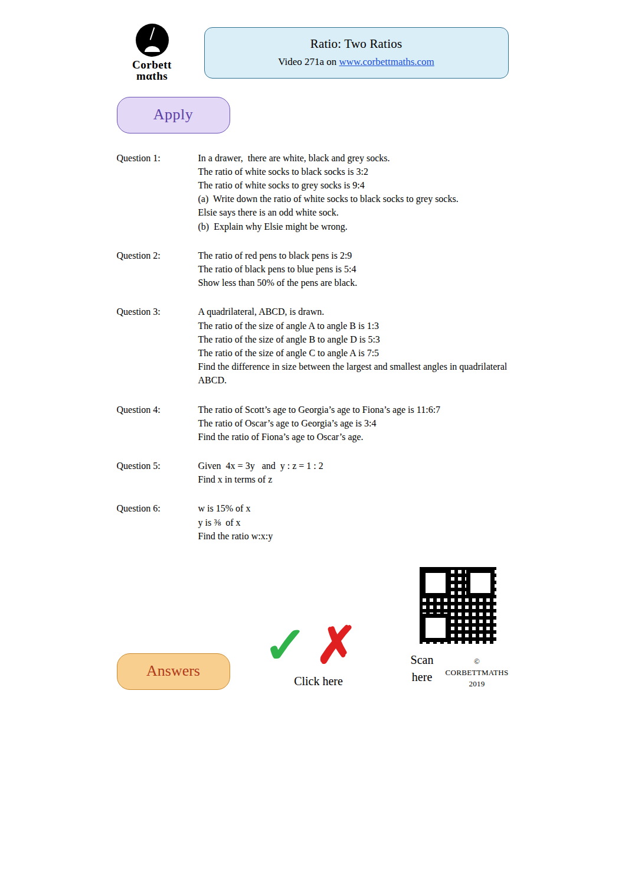Corbett mαths
Ratio: Two Ratios
Video 271a on www.corbettmaths.com
Apply
Question 1:
In a drawer, there are white, black and grey socks.
The ratio of white socks to black socks is 3:2
The ratio of white socks to grey socks is 9:4
(a) Write down the ratio of white socks to black socks to grey socks.
Elsie says there is an odd white sock.
(b) Explain why Elsie might be wrong.
Question 2:
The ratio of red pens to black pens is 2:9
The ratio of black pens to blue pens is 5:4
Show less than 50% of the pens are black.
Question 3:
A quadrilateral, ABCD, is drawn.
The ratio of the size of angle A to angle B is 1:3
The ratio of the size of angle B to angle D is 5:3
The ratio of the size of angle C to angle A is 7:5
Find the difference in size between the largest and smallest angles in quadrilateral ABCD.
Question 4:
The ratio of Scott’s age to Georgia’s age to Fiona’s age is 11:6:7
The ratio of Oscar’s age to Georgia’s age is 3:4
Find the ratio of Fiona’s age to Oscar’s age.
Question 5:
Given 4x = 3y and y : z = 1 : 2
Find x in terms of z
Question 6:
w is 15% of x
y is ⅜ of x
Find the ratio w:x:y
Answers
✓ ✗
Click here
Scan here © CORBETTMATHS 2019